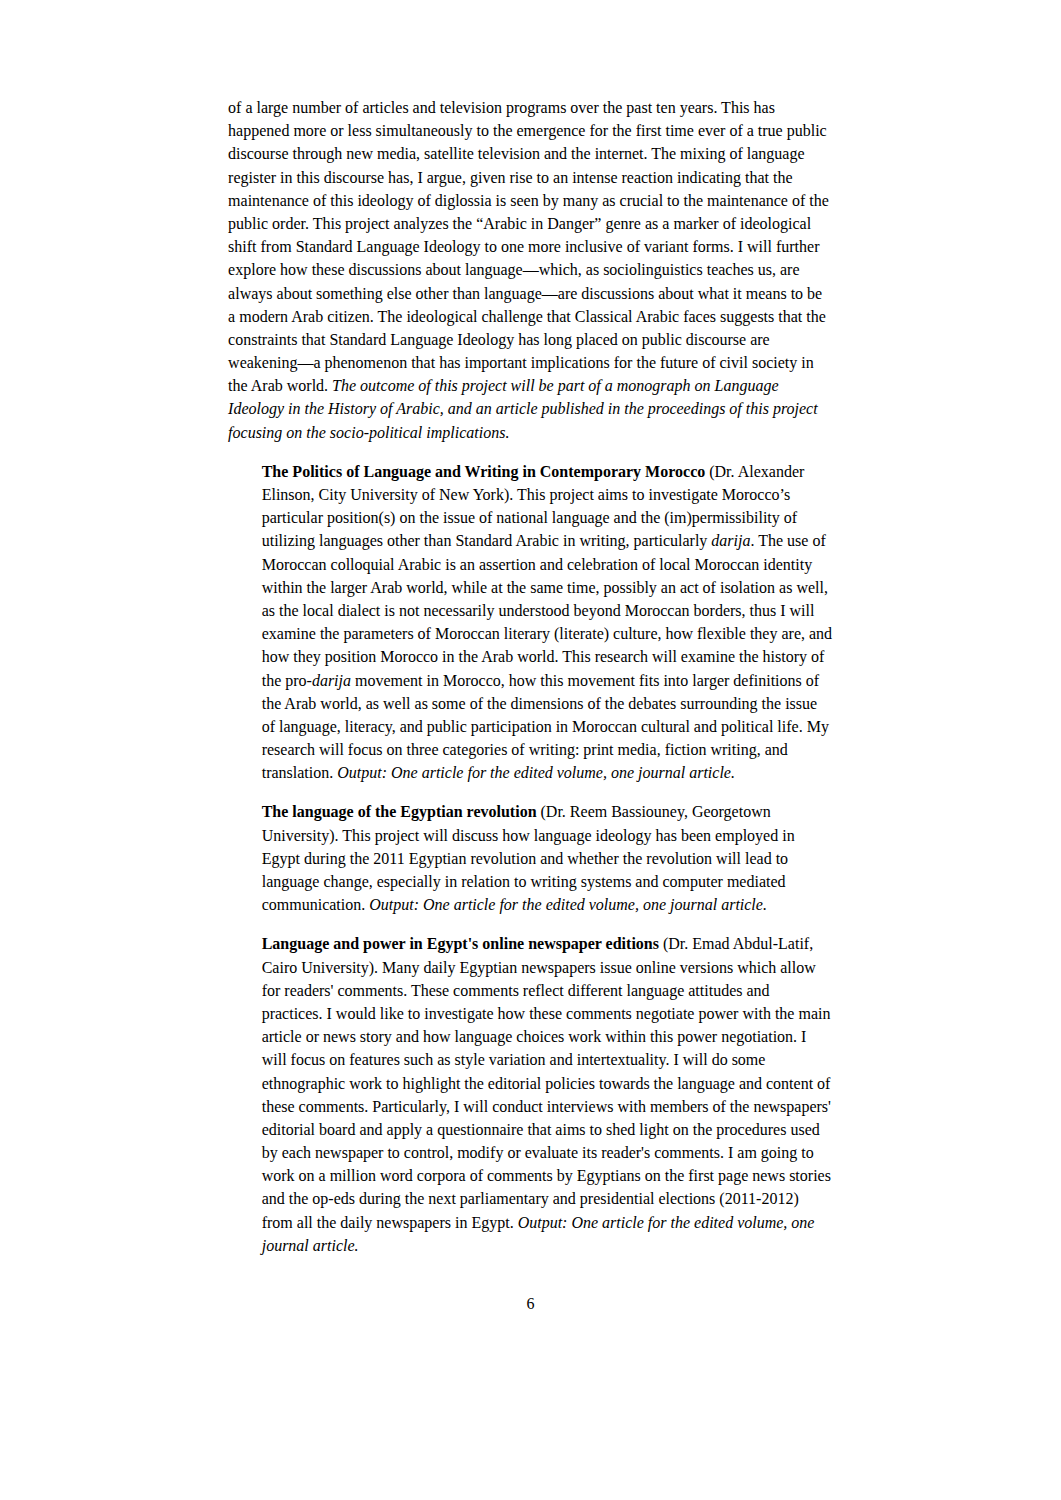of a large number of articles and television programs over the past ten years. This has happened more or less simultaneously to the emergence for the first time ever of a true public discourse through new media, satellite television and the internet. The mixing of language register in this discourse has, I argue, given rise to an intense reaction indicating that the maintenance of this ideology of diglossia is seen by many as crucial to the maintenance of the public order. This project analyzes the “Arabic in Danger” genre as a marker of ideological shift from Standard Language Ideology to one more inclusive of variant forms. I will further explore how these discussions about language—which, as sociolinguistics teaches us, are always about something else other than language—are discussions about what it means to be a modern Arab citizen. The ideological challenge that Classical Arabic faces suggests that the constraints that Standard Language Ideology has long placed on public discourse are weakening—a phenomenon that has important implications for the future of civil society in the Arab world. The outcome of this project will be part of a monograph on Language Ideology in the History of Arabic, and an article published in the proceedings of this project focusing on the socio-political implications.
The Politics of Language and Writing in Contemporary Morocco (Dr. Alexander Elinson, City University of New York). This project aims to investigate Morocco’s particular position(s) on the issue of national language and the (im)permissibility of utilizing languages other than Standard Arabic in writing, particularly darija. The use of Moroccan colloquial Arabic is an assertion and celebration of local Moroccan identity within the larger Arab world, while at the same time, possibly an act of isolation as well, as the local dialect is not necessarily understood beyond Moroccan borders, thus I will examine the parameters of Moroccan literary (literate) culture, how flexible they are, and how they position Morocco in the Arab world. This research will examine the history of the pro-darija movement in Morocco, how this movement fits into larger definitions of the Arab world, as well as some of the dimensions of the debates surrounding the issue of language, literacy, and public participation in Moroccan cultural and political life. My research will focus on three categories of writing: print media, fiction writing, and translation. Output: One article for the edited volume, one journal article.
The language of the Egyptian revolution (Dr. Reem Bassiouney, Georgetown University). This project will discuss how language ideology has been employed in Egypt during the 2011 Egyptian revolution and whether the revolution will lead to language change, especially in relation to writing systems and computer mediated communication. Output: One article for the edited volume, one journal article.
Language and power in Egypt's online newspaper editions (Dr. Emad Abdul-Latif, Cairo University). Many daily Egyptian newspapers issue online versions which allow for readers' comments. These comments reflect different language attitudes and practices. I would like to investigate how these comments negotiate power with the main article or news story and how language choices work within this power negotiation. I will focus on features such as style variation and intertextuality. I will do some ethnographic work to highlight the editorial policies towards the language and content of these comments. Particularly, I will conduct interviews with members of the newspapers' editorial board and apply a questionnaire that aims to shed light on the procedures used by each newspaper to control, modify or evaluate its reader's comments. I am going to work on a million word corpora of comments by Egyptians on the first page news stories and the op-eds during the next parliamentary and presidential elections (2011-2012) from all the daily newspapers in Egypt. Output: One article for the edited volume, one journal article.
6